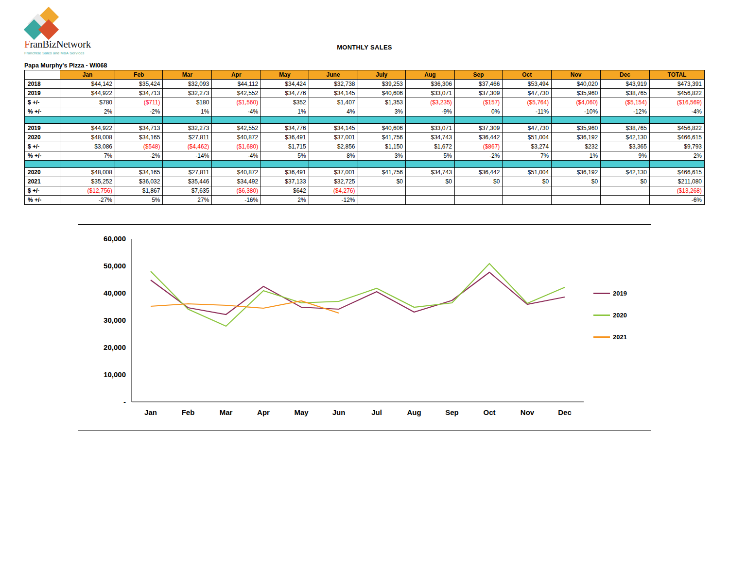FranBizNetwork
Franchise Sales and M&A Services
MONTHLY SALES
Papa Murphy's Pizza - WI068
| | Jan | Feb | Mar | Apr | May | June | July | Aug | Sep | Oct | Nov | Dec | TOTAL |
| --- | --- | --- | --- | --- | --- | --- | --- | --- | --- | --- | --- | --- | --- |
| 2018 | $44,142 | $35,424 | $32,093 | $44,112 | $34,424 | $32,738 | $39,253 | $36,306 | $37,466 | $53,494 | $40,020 | $43,919 | $473,391 |
| 2019 | $44,922 | $34,713 | $32,273 | $42,552 | $34,776 | $34,145 | $40,606 | $33,071 | $37,309 | $47,730 | $35,960 | $38,765 | $456,822 |
| $ +/- | $780 | ($711) | $180 | ($1,560) | $352 | $1,407 | $1,353 | ($3,235) | ($157) | ($5,764) | ($4,060) | ($5,154) | ($16,569) |
| % +/- | 2% | -2% | 1% | -4% | 1% | 4% | 3% | -9% | 0% | -11% | -10% | -12% | -4% |
| 2019 | $44,922 | $34,713 | $32,273 | $42,552 | $34,776 | $34,145 | $40,606 | $33,071 | $37,309 | $47,730 | $35,960 | $38,765 | $456,822 |
| 2020 | $48,008 | $34,165 | $27,811 | $40,872 | $36,491 | $37,001 | $41,756 | $34,743 | $36,442 | $51,004 | $36,192 | $42,130 | $466,615 |
| $ +/- | $3,086 | ($548) | ($4,462) | ($1,680) | $1,715 | $2,856 | $1,150 | $1,672 | ($867) | $3,274 | $232 | $3,365 | $9,793 |
| % +/- | 7% | -2% | -14% | -4% | 5% | 8% | 3% | 5% | -2% | 7% | 1% | 9% | 2% |
| 2020 | $48,008 | $34,165 | $27,811 | $40,872 | $36,491 | $37,001 | $41,756 | $34,743 | $36,442 | $51,004 | $36,192 | $42,130 | $466,615 |
| 2021 | $35,252 | $36,032 | $35,446 | $34,492 | $37,133 | $32,725 | $0 | $0 | $0 | $0 | $0 | $0 | $211,080 |
| $ +/- | ($12,756) | $1,867 | $7,635 | ($6,380) | $642 | ($4,276) | | | | | | | ($13,268) |
| % +/- | -27% | 5% | 27% | -16% | 2% | -12% | | | | | | | -6% |
60,000 50,000 40,000 30,000 20,000 10,000 - Jan Feb Mar Apr May Jun Jul Aug Sep Oct Nov Dec
2019
2020
2021